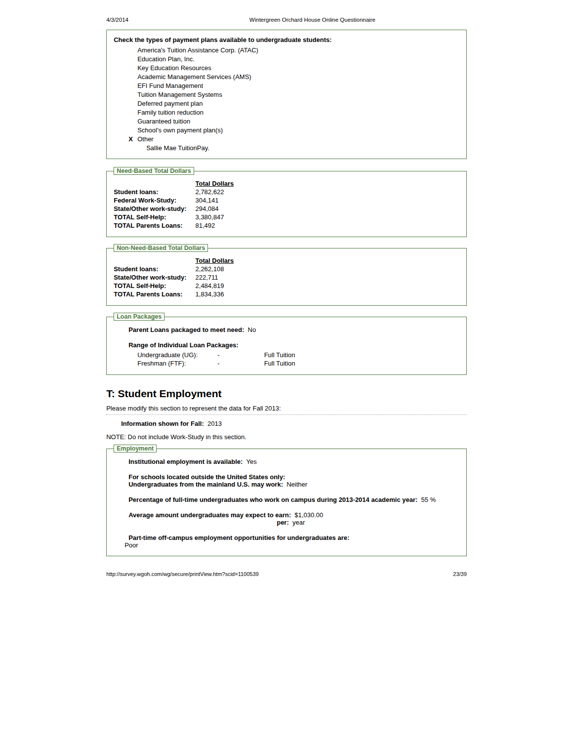4/3/2014
Wintergreen Orchard House Online Questionnaire
Check the types of payment plans available to undergraduate students:
America's Tuition Assistance Corp. (ATAC)
Education Plan, Inc.
Key Education Resources
Academic Management Services (AMS)
EFI Fund Management
Tuition Management Systems
Deferred payment plan
Family tuition reduction
Guaranteed tuition
School's own payment plan(s)
Other
Sallie Mae TuitionPay.
Need-Based Total Dollars
| | Total Dollars |
| Student loans: | 2,782,622 |
| Federal Work-Study: | 304,141 |
| State/Other work-study: | 294,084 |
| TOTAL Self-Help: | 3,380,847 |
| TOTAL Parents Loans: | 81,492 |
Non-Need-Based Total Dollars
| | Total Dollars |
| Student loans: | 2,262,108 |
| State/Other work-study: | 222,711 |
| TOTAL Self-Help: | 2,484,819 |
| TOTAL Parents Loans: | 1,834,336 |
Loan Packages
Parent Loans packaged to meet need: No
Range of Individual Loan Packages:
| Undergraduate (UG): | - | Full Tuition |
| Freshman (FTF): | - | Full Tuition |
T: Student Employment
Please modify this section to represent the data for Fall 2013:
Information shown for Fall: 2013
NOTE: Do not include Work-Study in this section.
Employment
Institutional employment is available: Yes
For schools located outside the United States only:
Undergraduates from the mainland U.S. may work: Neither
Percentage of full-time undergraduates who work on campus during 2013-2014 academic year: 55 %
Average amount undergraduates may expect to earn: $1,030.00
per: year
Part-time off-campus employment opportunities for undergraduates are:
Poor
http://survey.wgoh.com/wg/secure/printView.htm?scid=1100539
23/39